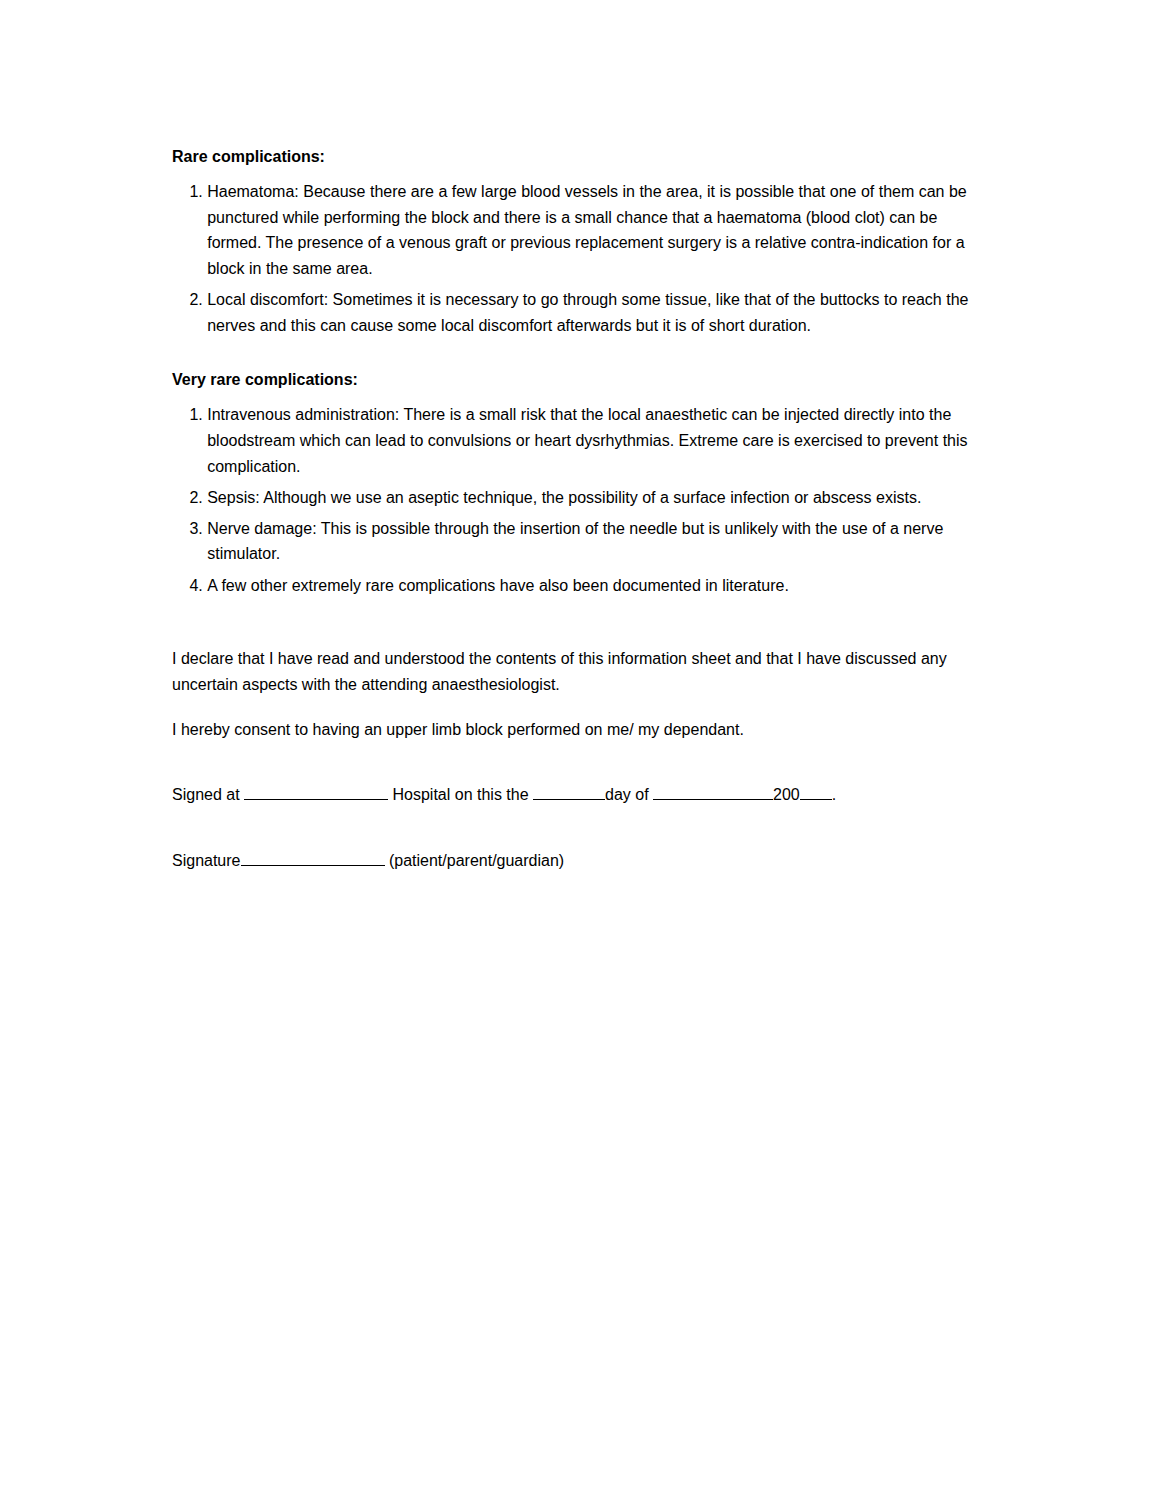Rare complications:
Haematoma: Because there are a few large blood vessels in the area, it is possible that one of them can be punctured while performing the block and there is a small chance that a haematoma (blood clot) can be formed. The presence of a venous graft or previous replacement surgery is a relative contra-indication for a block in the same area.
Local discomfort: Sometimes it is necessary to go through some tissue, like that of the buttocks to reach the nerves and this can cause some local discomfort afterwards but it is of short duration.
Very rare complications:
Intravenous administration: There is a small risk that the local anaesthetic can be injected directly into the bloodstream which can lead to convulsions or heart dysrhythmias. Extreme care is exercised to prevent this complication.
Sepsis: Although we use an aseptic technique, the possibility of a surface infection or abscess exists.
Nerve damage: This is possible through the insertion of the needle but is unlikely with the use of a nerve stimulator.
A few other extremely rare complications have also been documented in literature.
I declare that I have read and understood the contents of this information sheet and that I have discussed any uncertain aspects with the attending anaesthesiologist.
I hereby consent to having an upper limb block performed on me/ my dependant.
Signed at Hospital on this the day of 200 .
Signature (patient/parent/guardian)